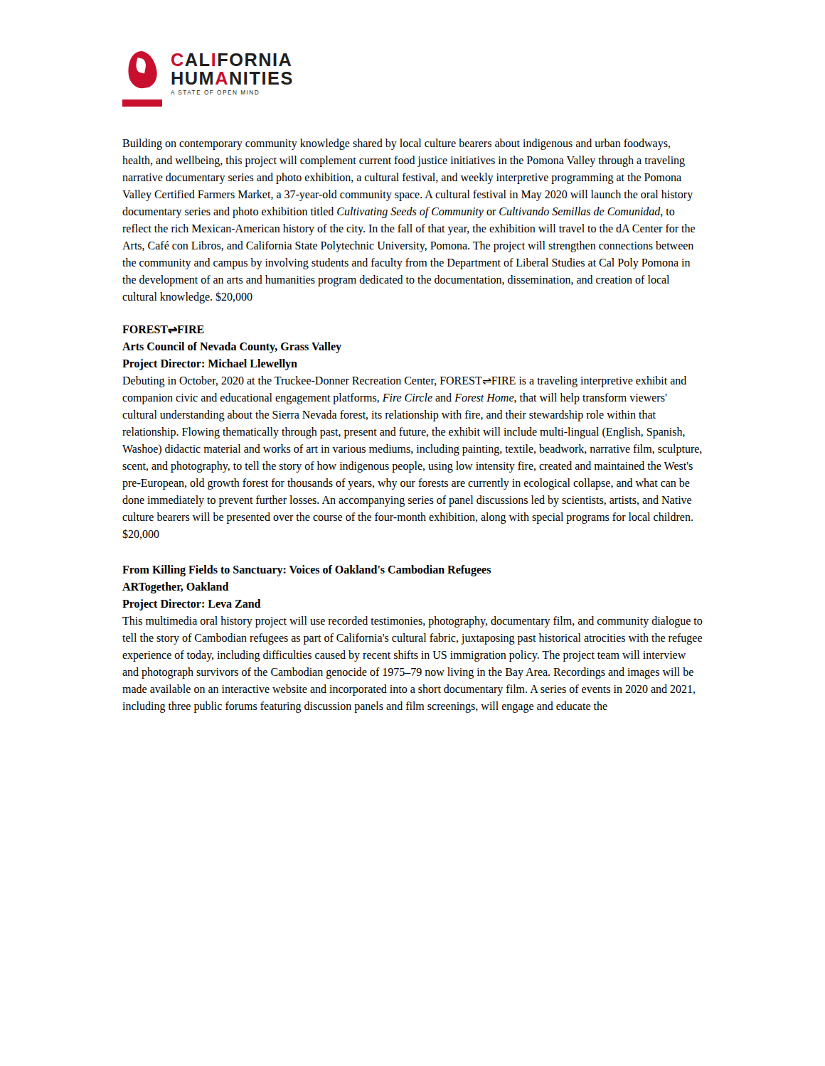CALIFORNIA
HUMANITIES
A STATE OF OPEN MIND
Building on contemporary community knowledge shared by local culture bearers about indigenous and urban foodways, health, and wellbeing, this project will complement current food justice initiatives in the Pomona Valley through a traveling narrative documentary series and photo exhibition, a cultural festival, and weekly interpretive programming at the Pomona Valley Certified Farmers Market, a 37-year-old community space. A cultural festival in May 2020 will launch the oral history documentary series and photo exhibition titled Cultivating Seeds of Community or Cultivando Semillas de Comunidad, to reflect the rich Mexican-American history of the city. In the fall of that year, the exhibition will travel to the dA Center for the Arts, Café con Libros, and California State Polytechnic University, Pomona. The project will strengthen connections between the community and campus by involving students and faculty from the Department of Liberal Studies at Cal Poly Pomona in the development of an arts and humanities program dedicated to the documentation, dissemination, and creation of local cultural knowledge. $20,000
FOREST⇌FIRE
Arts Council of Nevada County, Grass Valley
Project Director: Michael Llewellyn
Debuting in October, 2020 at the Truckee-Donner Recreation Center, FOREST⇌FIRE is a traveling interpretive exhibit and companion civic and educational engagement platforms, Fire Circle and Forest Home, that will help transform viewers' cultural understanding about the Sierra Nevada forest, its relationship with fire, and their stewardship role within that relationship. Flowing thematically through past, present and future, the exhibit will include multi-lingual (English, Spanish, Washoe) didactic material and works of art in various mediums, including painting, textile, beadwork, narrative film, sculpture, scent, and photography, to tell the story of how indigenous people, using low intensity fire, created and maintained the West's pre-European, old growth forest for thousands of years, why our forests are currently in ecological collapse, and what can be done immediately to prevent further losses. An accompanying series of panel discussions led by scientists, artists, and Native culture bearers will be presented over the course of the four-month exhibition, along with special programs for local children. $20,000
From Killing Fields to Sanctuary: Voices of Oakland's Cambodian Refugees
ARTogether, Oakland
Project Director: Leva Zand
This multimedia oral history project will use recorded testimonies, photography, documentary film, and community dialogue to tell the story of Cambodian refugees as part of California's cultural fabric, juxtaposing past historical atrocities with the refugee experience of today, including difficulties caused by recent shifts in US immigration policy. The project team will interview and photograph survivors of the Cambodian genocide of 1975–79 now living in the Bay Area. Recordings and images will be made available on an interactive website and incorporated into a short documentary film. A series of events in 2020 and 2021, including three public forums featuring discussion panels and film screenings, will engage and educate the